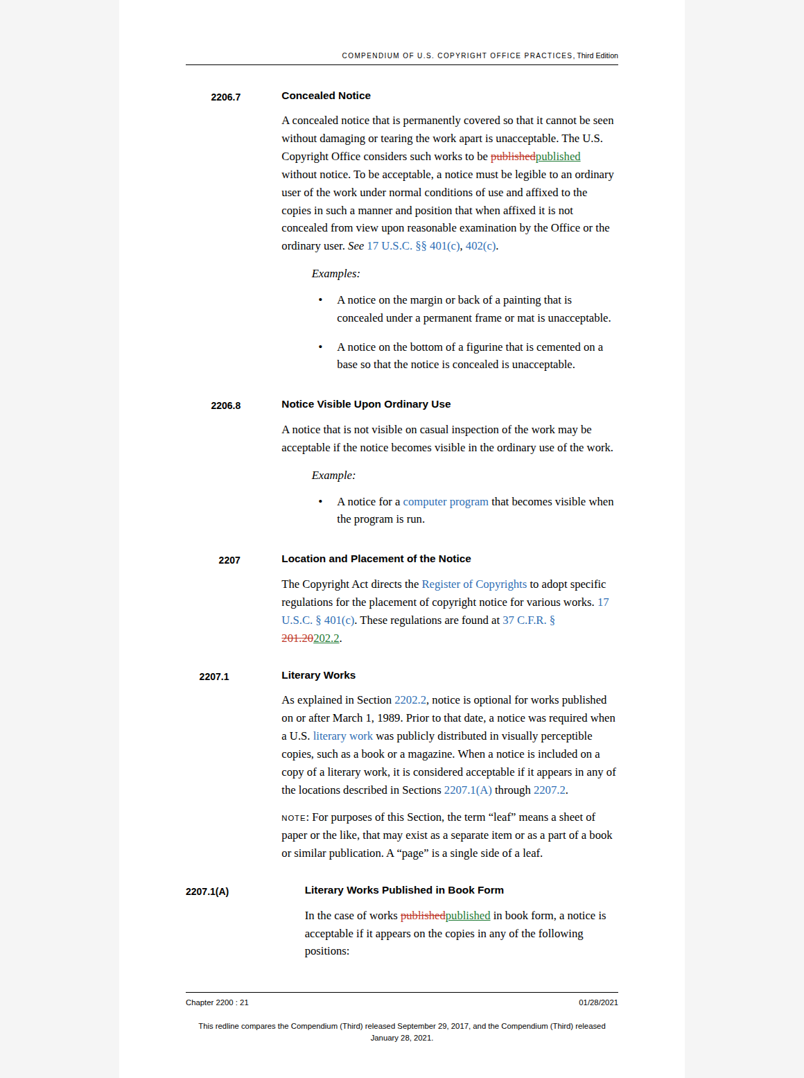Compendium of U.S. Copyright Office Practices, Third Edition
2206.7
Concealed Notice
A concealed notice that is permanently covered so that it cannot be seen without damaging or tearing the work apart is unacceptable. The U.S. Copyright Office considers such works to be published published without notice. To be acceptable, a notice must be legible to an ordinary user of the work under normal conditions of use and affixed to the copies in such a manner and position that when affixed it is not concealed from view upon reasonable examination by the Office or the ordinary user. See 17 U.S.C. §§ 401(c), 402(c).
Examples:
A notice on the margin or back of a painting that is concealed under a permanent frame or mat is unacceptable.
A notice on the bottom of a figurine that is cemented on a base so that the notice is concealed is unacceptable.
2206.8
Notice Visible Upon Ordinary Use
A notice that is not visible on casual inspection of the work may be acceptable if the notice becomes visible in the ordinary use of the work.
Example:
A notice for a computer program that becomes visible when the program is run.
2207
Location and Placement of the Notice
The Copyright Act directs the Register of Copyrights to adopt specific regulations for the placement of copyright notice for various works. 17 U.S.C. § 401(c). These regulations are found at 37 C.F.R. § 201.20202.2.
2207.1
Literary Works
As explained in Section 2202.2, notice is optional for works published on or after March 1, 1989. Prior to that date, a notice was required when a U.S. literary work was publicly distributed in visually perceptible copies, such as a book or a magazine. When a notice is included on a copy of a literary work, it is considered acceptable if it appears in any of the locations described in Sections 2207.1(A) through 2207.2.
Note: For purposes of this Section, the term “leaf” means a sheet of paper or the like, that may exist as a separate item or as a part of a book or similar publication. A “page” is a single side of a leaf.
2207.1(A)
Literary Works Published in Book Form
In the case of works published published in book form, a notice is acceptable if it appears on the copies in any of the following positions:
Chapter 2200 : 21 01/28/2021
This redline compares the Compendium (Third) released September 29, 2017, and the Compendium (Third) released January 28, 2021.